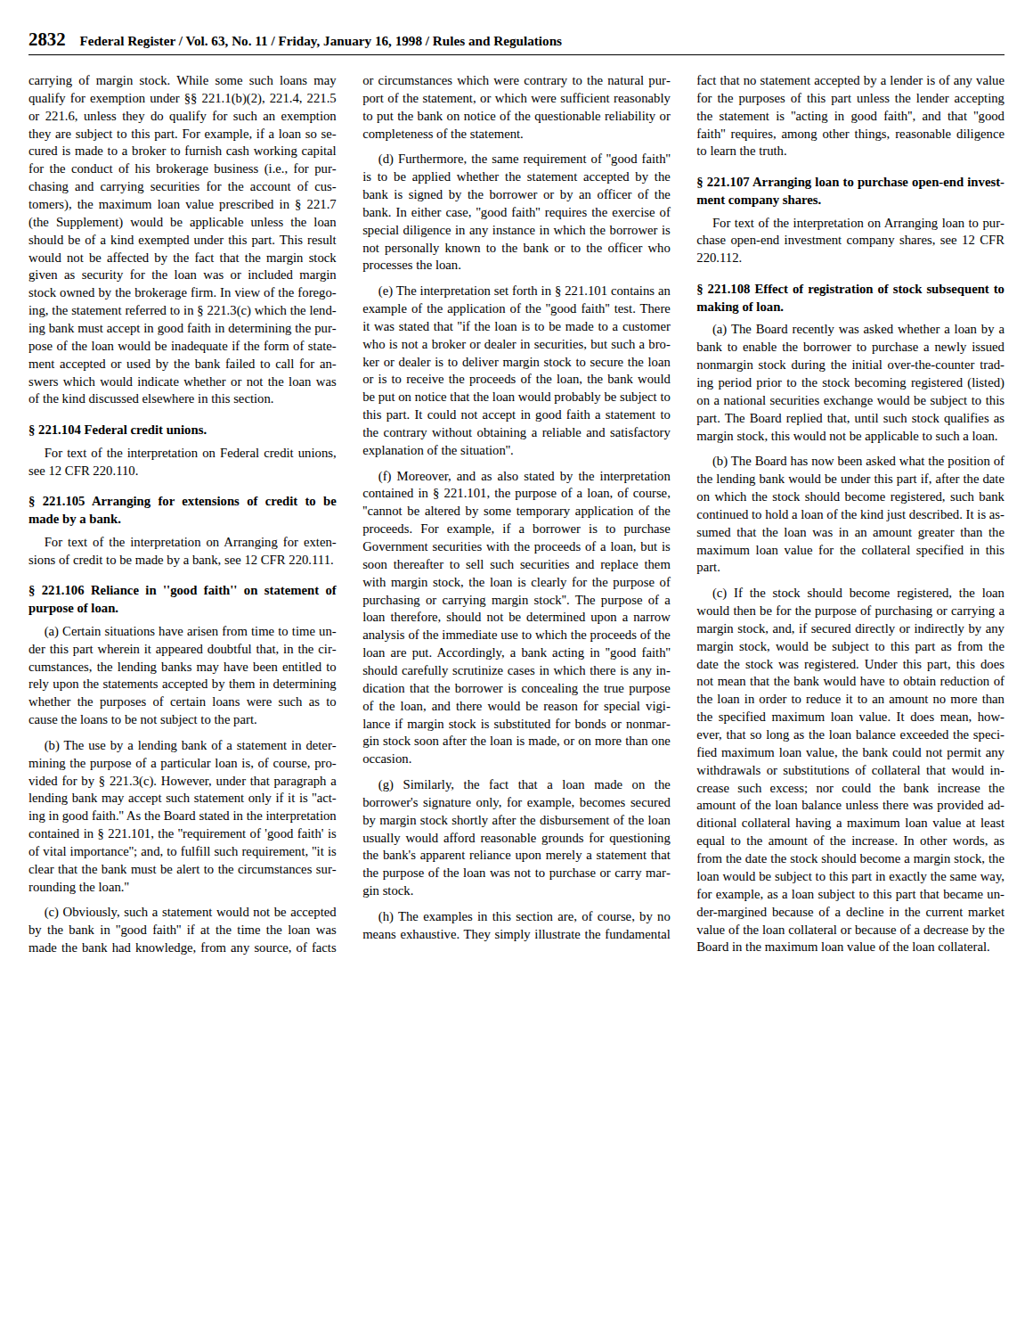2832 Federal Register / Vol. 63, No. 11 / Friday, January 16, 1998 / Rules and Regulations
carrying of margin stock. While some such loans may qualify for exemption under §§ 221.1(b)(2), 221.4, 221.5 or 221.6, unless they do qualify for such an exemption they are subject to this part. For example, if a loan so secured is made to a broker to furnish cash working capital for the conduct of his brokerage business (i.e., for purchasing and carrying securities for the account of customers), the maximum loan value prescribed in § 221.7 (the Supplement) would be applicable unless the loan should be of a kind exempted under this part. This result would not be affected by the fact that the margin stock given as security for the loan was or included margin stock owned by the brokerage firm. In view of the foregoing, the statement referred to in § 221.3(c) which the lending bank must accept in good faith in determining the purpose of the loan would be inadequate if the form of statement accepted or used by the bank failed to call for answers which would indicate whether or not the loan was of the kind discussed elsewhere in this section.
§ 221.104 Federal credit unions.
For text of the interpretation on Federal credit unions, see 12 CFR 220.110.
§ 221.105 Arranging for extensions of credit to be made by a bank.
For text of the interpretation on Arranging for extensions of credit to be made by a bank, see 12 CFR 220.111.
§ 221.106 Reliance in ''good faith'' on statement of purpose of loan.
(a) Certain situations have arisen from time to time under this part wherein it appeared doubtful that, in the circumstances, the lending banks may have been entitled to rely upon the statements accepted by them in determining whether the purposes of certain loans were such as to cause the loans to be not subject to the part.
(b) The use by a lending bank of a statement in determining the purpose of a particular loan is, of course, provided for by § 221.3(c). However, under that paragraph a lending bank may accept such statement only if it is ''acting in good faith.'' As the Board stated in the interpretation contained in § 221.101, the ''requirement of 'good faith' is of vital importance''; and, to fulfill such requirement, ''it is clear that the bank must be alert to the circumstances surrounding the loan.''
(c) Obviously, such a statement would not be accepted by the bank in ''good faith'' if at the time the loan was made the bank had knowledge, from any source, of facts or circumstances which were contrary to the natural purport of the statement, or which were sufficient reasonably to put the bank on notice of the questionable reliability or completeness of the statement.
(d) Furthermore, the same requirement of ''good faith'' is to be applied whether the statement accepted by the bank is signed by the borrower or by an officer of the bank. In either case, ''good faith'' requires the exercise of special diligence in any instance in which the borrower is not personally known to the bank or to the officer who processes the loan.
(e) The interpretation set forth in § 221.101 contains an example of the application of the ''good faith'' test. There it was stated that ''if the loan is to be made to a customer who is not a broker or dealer in securities, but such a broker or dealer is to deliver margin stock to secure the loan or is to receive the proceeds of the loan, the bank would be put on notice that the loan would probably be subject to this part. It could not accept in good faith a statement to the contrary without obtaining a reliable and satisfactory explanation of the situation''.
(f) Moreover, and as also stated by the interpretation contained in § 221.101, the purpose of a loan, of course, ''cannot be altered by some temporary application of the proceeds. For example, if a borrower is to purchase Government securities with the proceeds of a loan, but is soon thereafter to sell such securities and replace them with margin stock, the loan is clearly for the purpose of purchasing or carrying margin stock''. The purpose of a loan therefore, should not be determined upon a narrow analysis of the immediate use to which the proceeds of the loan are put. Accordingly, a bank acting in ''good faith'' should carefully scrutinize cases in which there is any indication that the borrower is concealing the true purpose of the loan, and there would be reason for special vigilance if margin stock is substituted for bonds or nonmargin stock soon after the loan is made, or on more than one occasion.
(g) Similarly, the fact that a loan made on the borrower's signature only, for example, becomes secured by margin stock shortly after the disbursement of the loan usually would afford reasonable grounds for questioning the bank's apparent reliance upon merely a statement that the purpose of the loan was not to purchase or carry margin stock.
(h) The examples in this section are, of course, by no means exhaustive. They simply illustrate the fundamental fact that no statement accepted by a lender is of any value for the purposes of this part unless the lender accepting the statement is ''acting in good faith'', and that ''good faith'' requires, among other things, reasonable diligence to learn the truth.
§ 221.107 Arranging loan to purchase open-end investment company shares.
For text of the interpretation on Arranging loan to purchase open-end investment company shares, see 12 CFR 220.112.
§ 221.108 Effect of registration of stock subsequent to making of loan.
(a) The Board recently was asked whether a loan by a bank to enable the borrower to purchase a newly issued nonmargin stock during the initial over-the-counter trading period prior to the stock becoming registered (listed) on a national securities exchange would be subject to this part. The Board replied that, until such stock qualifies as margin stock, this would not be applicable to such a loan.
(b) The Board has now been asked what the position of the lending bank would be under this part if, after the date on which the stock should become registered, such bank continued to hold a loan of the kind just described. It is assumed that the loan was in an amount greater than the maximum loan value for the collateral specified in this part.
(c) If the stock should become registered, the loan would then be for the purpose of purchasing or carrying a margin stock, and, if secured directly or indirectly by any margin stock, would be subject to this part as from the date the stock was registered. Under this part, this does not mean that the bank would have to obtain reduction of the loan in order to reduce it to an amount no more than the specified maximum loan value. It does mean, however, that so long as the loan balance exceeded the specified maximum loan value, the bank could not permit any withdrawals or substitutions of collateral that would increase such excess; nor could the bank increase the amount of the loan balance unless there was provided additional collateral having a maximum loan value at least equal to the amount of the increase. In other words, as from the date the stock should become a margin stock, the loan would be subject to this part in exactly the same way, for example, as a loan subject to this part that became under-margined because of a decline in the current market value of the loan collateral or because of a decrease by the Board in the maximum loan value of the loan collateral.